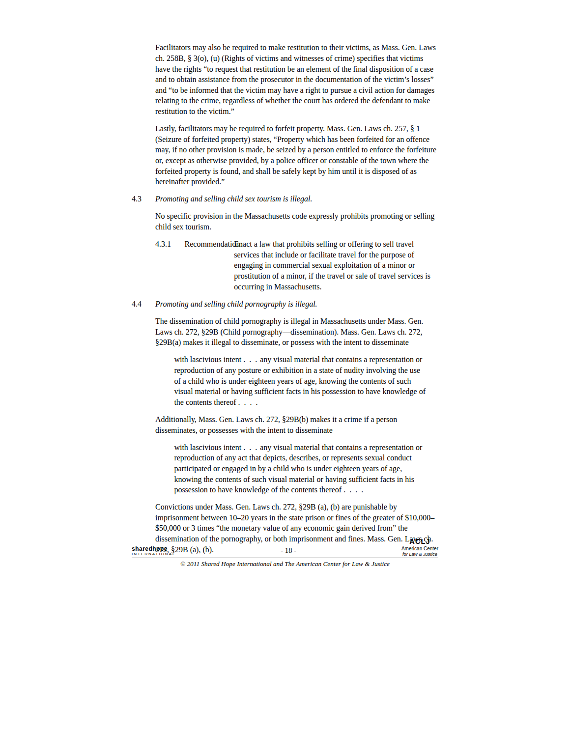Facilitators may also be required to make restitution to their victims, as Mass. Gen. Laws ch. 258B, § 3(o), (u) (Rights of victims and witnesses of crime) specifies that victims have the rights “to request that restitution be an element of the final disposition of a case and to obtain assistance from the prosecutor in the documentation of the victim’s losses” and “to be informed that the victim may have a right to pursue a civil action for damages relating to the crime, regardless of whether the court has ordered the defendant to make restitution to the victim.”
Lastly, facilitators may be required to forfeit property. Mass. Gen. Laws ch. 257, § 1 (Seizure of forfeited property) states, “Property which has been forfeited for an offence may, if no other provision is made, be seized by a person entitled to enforce the forfeiture or, except as otherwise provided, by a police officer or constable of the town where the forfeited property is found, and shall be safely kept by him until it is disposed of as hereinafter provided.”
4.3 Promoting and selling child sex tourism is illegal.
No specific provision in the Massachusetts code expressly prohibits promoting or selling child sex tourism.
4.3.1 Recommendation: Enact a law that prohibits selling or offering to sell travel services that include or facilitate travel for the purpose of engaging in commercial sexual exploitation of a minor or prostitution of a minor, if the travel or sale of travel services is occurring in Massachusetts.
4.4 Promoting and selling child pornography is illegal.
The dissemination of child pornography is illegal in Massachusetts under Mass. Gen. Laws ch. 272, §29B (Child pornography—dissemination). Mass. Gen. Laws ch. 272, §29B(a) makes it illegal to disseminate, or possess with the intent to disseminate
with lascivious intent . . . any visual material that contains a representation or reproduction of any posture or exhibition in a state of nudity involving the use of a child who is under eighteen years of age, knowing the contents of such visual material or having sufficient facts in his possession to have knowledge of the contents thereof . . . .
Additionally, Mass. Gen. Laws ch. 272, §29B(b) makes it a crime if a person disseminates, or possesses with the intent to disseminate
with lascivious intent . . . any visual material that contains a representation or reproduction of any act that depicts, describes, or represents sexual conduct participated or engaged in by a child who is under eighteen years of age, knowing the contents of such visual material or having sufficient facts in his possession to have knowledge of the contents thereof . . . .
Convictions under Mass. Gen. Laws ch. 272, §29B (a), (b) are punishable by imprisonment between 10–20 years in the state prison or fines of the greater of $10,000–$50,000 or 3 times “the monetary value of any economic gain derived from” the dissemination of the pornography, or both imprisonment and fines. Mass. Gen. Laws ch. 272, §29B (a), (b).
sharedhope
INTERNATIONAL
- 18 -
ACLJ
American Center
for Law & Justice
© 2011 Shared Hope International and The American Center for Law & Justice